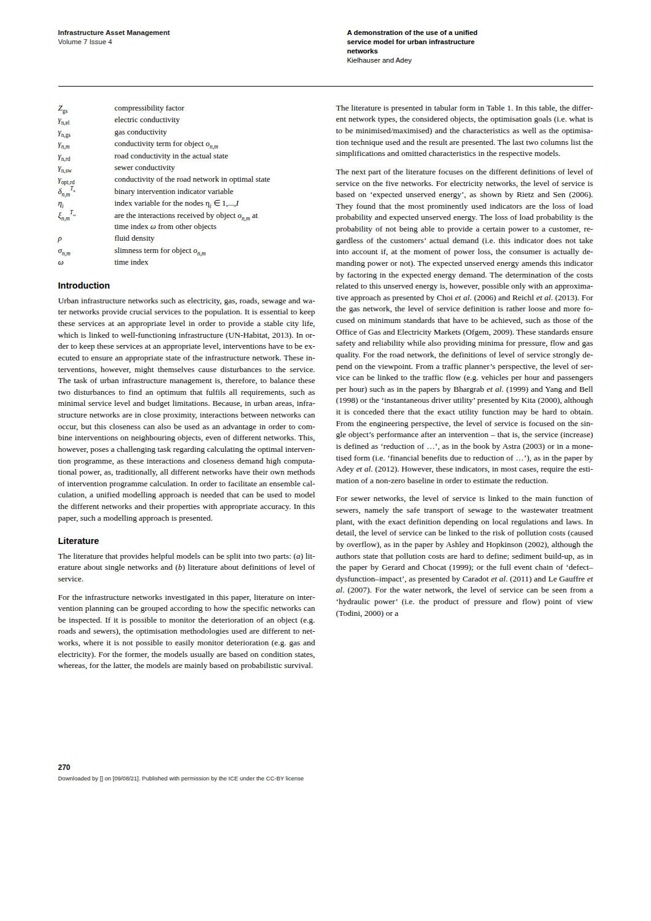Infrastructure Asset Management
Volume 7 Issue 4
A demonstration of the use of a unified
service model for urban infrastructure
networks
Kielhauser and Adey
| Z gs | compressibility factor |
| γ n,el | electric conductivity |
| γ n,gs | gas conductivity |
| γ n,m | conductivity term for object o n,m |
| γ n,rd | road conductivity in the actual state |
| γ n,sw | sewer conductivity |
| γ opt,rd | conductivity of the road network in optimal state |
| δ n,m T k | binary intervention indicator variable |
| η i | index variable for the nodes η i ∈ 1,..., I |
| ξ n,m T ω | are the interactions received by object o n,m at time index ω from other objects |
| ρ | fluid density |
| σ n,m | slimness term for object o n,m |
| ω | time index |
Introduction
Urban infrastructure networks such as electricity, gas, roads, sewage and water networks provide crucial services to the population. It is essential to keep these services at an appropriate level in order to provide a stable city life, which is linked to well-functioning infrastructure (UN-Habitat, 2013). In order to keep these services at an appropriate level, interventions have to be executed to ensure an appropriate state of the infrastructure network. These interventions, however, might themselves cause disturbances to the service. The task of urban infrastructure management is, therefore, to balance these two disturbances to find an optimum that fulfils all requirements, such as minimal service level and budget limitations. Because, in urban areas, infrastructure networks are in close proximity, interactions between networks can occur, but this closeness can also be used as an advantage in order to combine interventions on neighbouring objects, even of different networks. This, however, poses a challenging task regarding calculating the optimal intervention programme, as these interactions and closeness demand high computational power, as, traditionally, all different networks have their own methods of intervention programme calculation. In order to facilitate an ensemble calculation, a unified modelling approach is needed that can be used to model the different networks and their properties with appropriate accuracy. In this paper, such a modelling approach is presented.
Literature
The literature that provides helpful models can be split into two parts: (a) literature about single networks and (b) literature about definitions of level of service.
For the infrastructure networks investigated in this paper, literature on intervention planning can be grouped according to how the specific networks can be inspected. If it is possible to monitor the deterioration of an object (e.g. roads and sewers), the optimisation methodologies used are different to networks, where it is not possible to easily monitor deterioration (e.g. gas and electricity). For the former, the models usually are based on condition states, whereas, for the latter, the models are mainly based on probabilistic survival.
The literature is presented in tabular form in Table 1. In this table, the different network types, the considered objects, the optimisation goals (i.e. what is to be minimised/maximised) and the characteristics as well as the optimisation technique used and the result are presented. The last two columns list the simplifications and omitted characteristics in the respective models.
The next part of the literature focuses on the different definitions of level of service on the five networks. For electricity networks, the level of service is based on ‘expected unserved energy’, as shown by Rietz and Sen (2006). They found that the most prominently used indicators are the loss of load probability and expected unserved energy. The loss of load probability is the probability of not being able to provide a certain power to a customer, regardless of the customers’ actual demand (i.e. this indicator does not take into account if, at the moment of power loss, the consumer is actually demanding power or not). The expected unserved energy amends this indicator by factoring in the expected energy demand. The determination of the costs related to this unserved energy is, however, possible only with an approximative approach as presented by Choi et al. (2006) and Reichl et al. (2013). For the gas network, the level of service definition is rather loose and more focused on minimum standards that have to be achieved, such as those of the Office of Gas and Electricity Markets (Ofgem, 2009). These standards ensure safety and reliability while also providing minima for pressure, flow and gas quality. For the road network, the definitions of level of service strongly depend on the viewpoint. From a traffic planner’s perspective, the level of service can be linked to the traffic flow (e.g. vehicles per hour and passengers per hour) such as in the papers by Bhargrab et al. (1999) and Yang and Bell (1998) or the ‘instantaneous driver utility’ presented by Kita (2000), although it is conceded there that the exact utility function may be hard to obtain. From the engineering perspective, the level of service is focused on the single object’s performance after an intervention – that is, the service (increase) is defined as ‘reduction of …’, as in the book by Astra (2003) or in a monetised form (i.e. ‘financial benefits due to reduction of …’), as in the paper by Adey et al. (2012). However, these indicators, in most cases, require the estimation of a non-zero baseline in order to estimate the reduction.
For sewer networks, the level of service is linked to the main function of sewers, namely the safe transport of sewage to the wastewater treatment plant, with the exact definition depending on local regulations and laws. In detail, the level of service can be linked to the risk of pollution costs (caused by overflow), as in the paper by Ashley and Hopkinson (2002), although the authors state that pollution costs are hard to define; sediment build-up, as in the paper by Gerard and Chocat (1999); or the full event chain of ‘defect–dysfunction–impact’, as presented by Caradot et al. (2011) and Le Gauffre et al. (2007). For the water network, the level of service can be seen from a ‘hydraulic power’ (i.e. the product of pressure and flow) point of view (Todini, 2000) or a
270
Downloaded by [] on [09/08/21]. Published with permission by the ICE under the CC-BY license